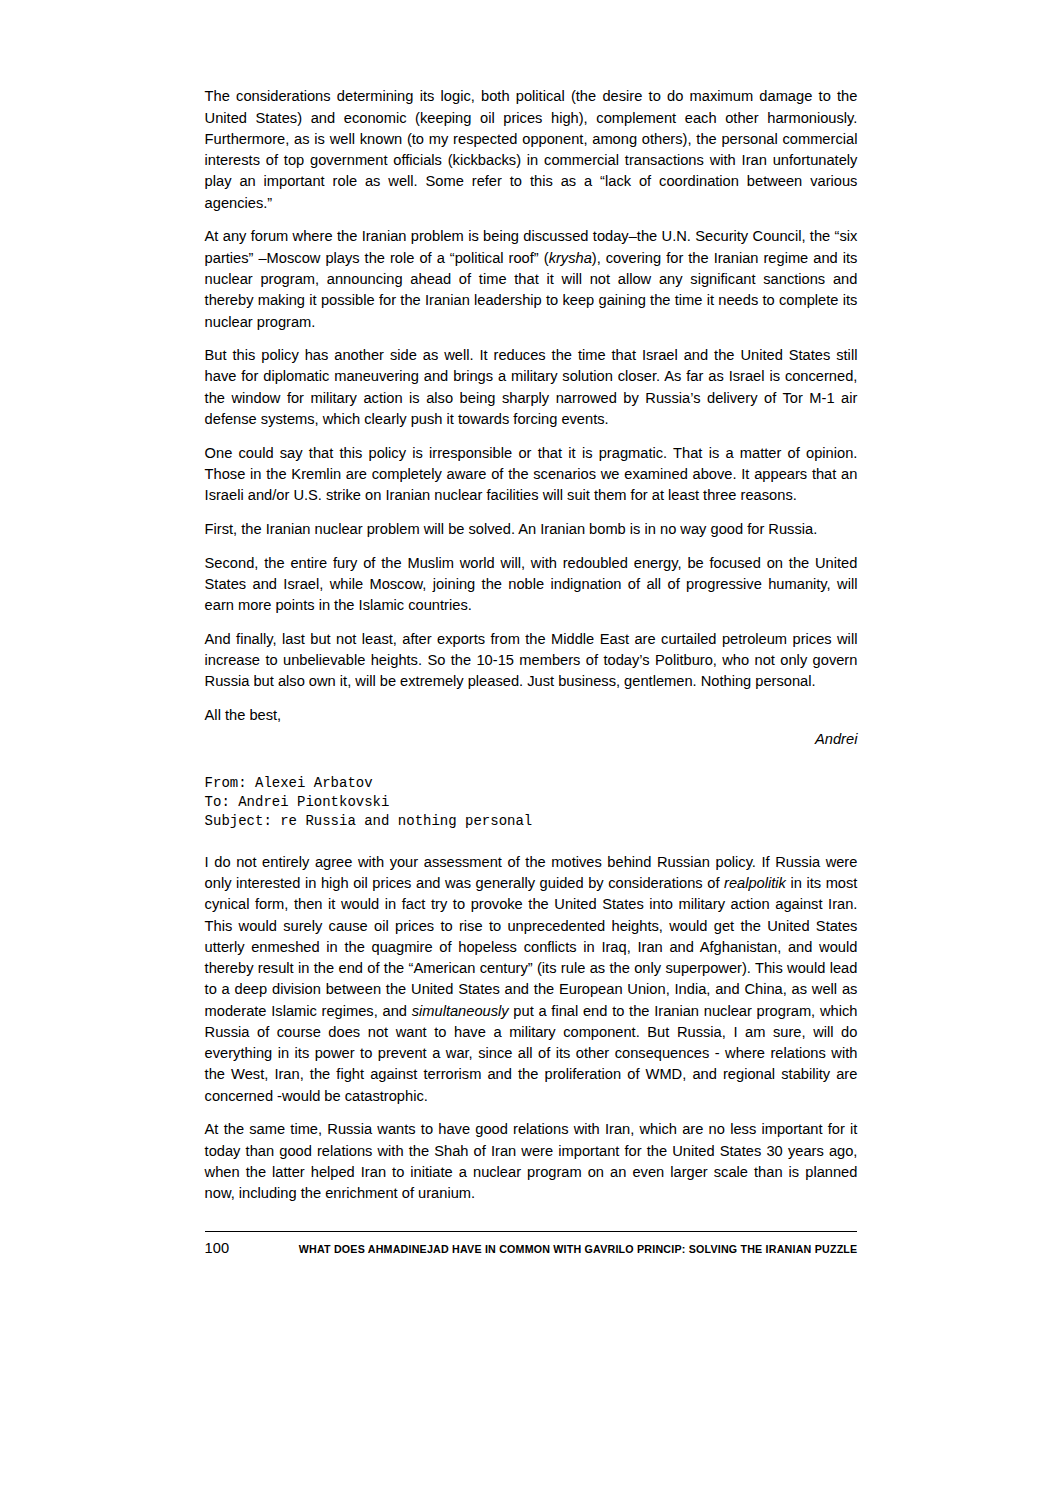The considerations determining its logic, both political (the desire to do maximum damage to the United States) and economic (keeping oil prices high), complement each other harmoniously. Furthermore, as is well known (to my respected opponent, among others), the personal commercial interests of top government officials (kickbacks) in commercial transactions with Iran unfortunately play an important role as well. Some refer to this as a “lack of coordination between various agencies.”
At any forum where the Iranian problem is being discussed today–the U.N. Security Council, the “six parties” –Moscow plays the role of a “political roof” (krysha), covering for the Iranian regime and its nuclear program, announcing ahead of time that it will not allow any significant sanctions and thereby making it possible for the Iranian leadership to keep gaining the time it needs to complete its nuclear program.
But this policy has another side as well. It reduces the time that Israel and the United States still have for diplomatic maneuvering and brings a military solution closer. As far as Israel is concerned, the window for military action is also being sharply narrowed by Russia’s delivery of Tor M-1 air defense systems, which clearly push it towards forcing events.
One could say that this policy is irresponsible or that it is pragmatic. That is a matter of opinion. Those in the Kremlin are completely aware of the scenarios we examined above. It appears that an Israeli and/or U.S. strike on Iranian nuclear facilities will suit them for at least three reasons.
First, the Iranian nuclear problem will be solved. An Iranian bomb is in no way good for Russia.
Second, the entire fury of the Muslim world will, with redoubled energy, be focused on the United States and Israel, while Moscow, joining the noble indignation of all of progressive humanity, will earn more points in the Islamic countries.
And finally, last but not least, after exports from the Middle East are curtailed petroleum prices will increase to unbelievable heights. So the 10-15 members of today’s Politburo, who not only govern Russia but also own it, will be extremely pleased. Just business, gentlemen. Nothing personal.
All the best,
Andrei
From: Alexei Arbatov To: Andrei Piontkovski Subject: re Russia and nothing personal
I do not entirely agree with your assessment of the motives behind Russian policy. If Russia were only interested in high oil prices and was generally guided by considerations of realpolitik in its most cynical form, then it would in fact try to provoke the United States into military action against Iran. This would surely cause oil prices to rise to unprecedented heights, would get the United States utterly enmeshed in the quagmire of hopeless conflicts in Iraq, Iran and Afghanistan, and would thereby result in the end of the “American century” (its rule as the only superpower). This would lead to a deep division between the United States and the European Union, India, and China, as well as moderate Islamic regimes, and simultaneously put a final end to the Iranian nuclear program, which Russia of course does not want to have a military component. But Russia, I am sure, will do everything in its power to prevent a war, since all of its other consequences - where relations with the West, Iran, the fight against terrorism and the proliferation of WMD, and regional stability are concerned -would be catastrophic.
At the same time, Russia wants to have good relations with Iran, which are no less important for it today than good relations with the Shah of Iran were important for the United States 30 years ago, when the latter helped Iran to initiate a nuclear program on an even larger scale than is planned now, including the enrichment of uranium.
100 What does Ahmadinejad have in common with Gavrilo Princip: Solving the Iranian Puzzle